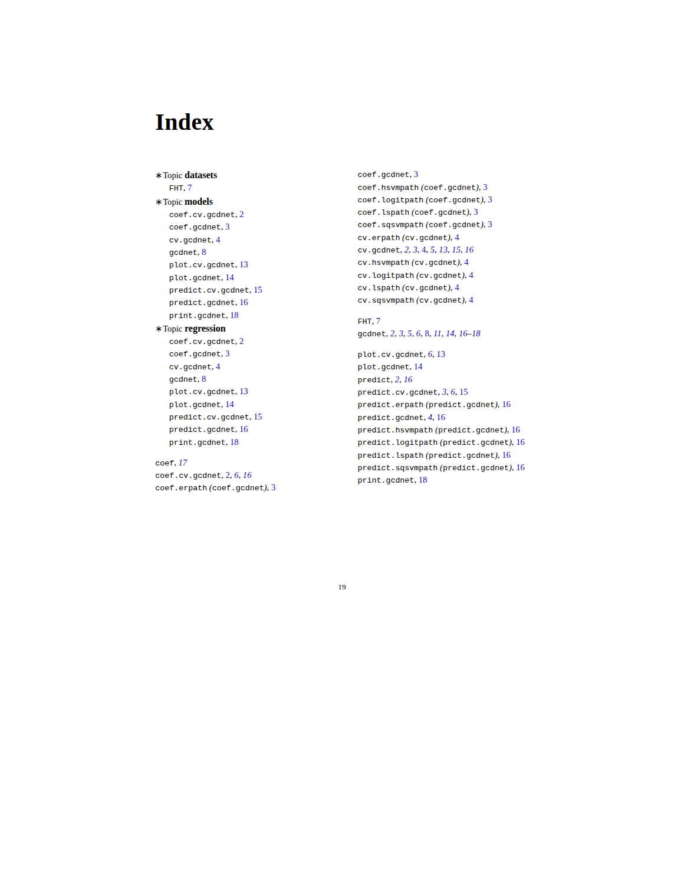Index
∗Topic datasets
FHT, 7
∗Topic models
coef.cv.gcdnet, 2
coef.gcdnet, 3
cv.gcdnet, 4
gcdnet, 8
plot.cv.gcdnet, 13
plot.gcdnet, 14
predict.cv.gcdnet, 15
predict.gcdnet, 16
print.gcdnet, 18
∗Topic regression
coef.cv.gcdnet, 2
coef.gcdnet, 3
cv.gcdnet, 4
gcdnet, 8
plot.cv.gcdnet, 13
plot.gcdnet, 14
predict.cv.gcdnet, 15
predict.gcdnet, 16
print.gcdnet, 18
coef, 17
coef.cv.gcdnet, 2, 6, 16
coef.erpath (coef.gcdnet), 3
coef.gcdnet, 3
coef.hsvmpath (coef.gcdnet), 3
coef.logitpath (coef.gcdnet), 3
coef.lspath (coef.gcdnet), 3
coef.sqsvmpath (coef.gcdnet), 3
cv.erpath (cv.gcdnet), 4
cv.gcdnet, 2, 3, 4, 5, 13, 15, 16
cv.hsvmpath (cv.gcdnet), 4
cv.logitpath (cv.gcdnet), 4
cv.lspath (cv.gcdnet), 4
cv.sqsvmpath (cv.gcdnet), 4
FHT, 7
gcdnet, 2, 3, 5, 6, 8, 11, 14, 16–18
plot.cv.gcdnet, 6, 13
plot.gcdnet, 14
predict, 2, 16
predict.cv.gcdnet, 3, 6, 15
predict.erpath (predict.gcdnet), 16
predict.gcdnet, 4, 16
predict.hsvmpath (predict.gcdnet), 16
predict.logitpath (predict.gcdnet), 16
predict.lspath (predict.gcdnet), 16
predict.sqsvmpath (predict.gcdnet), 16
print.gcdnet, 18
19